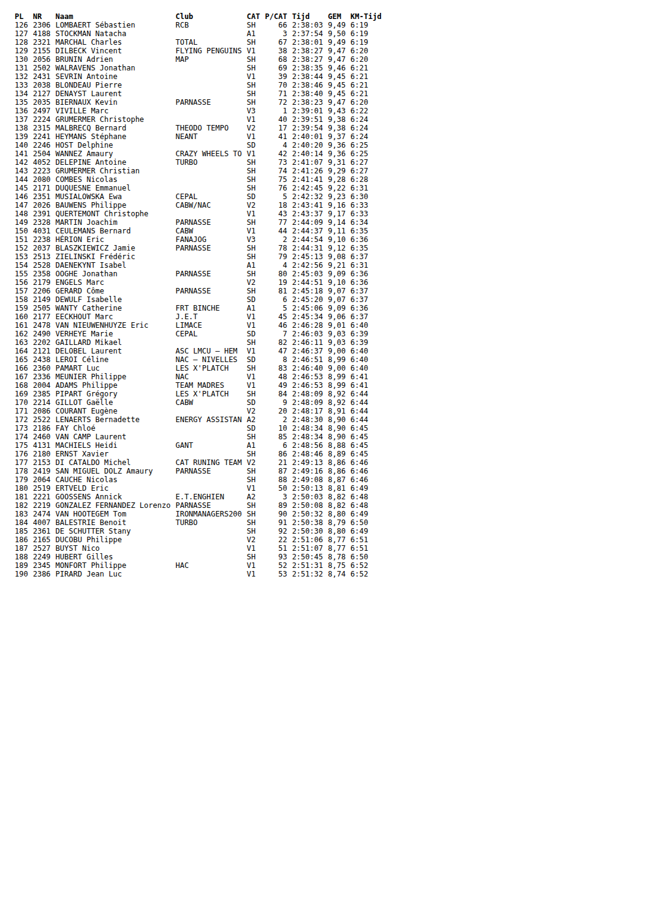| PL | NR | Naam | Club | CAT | P/CAT | Tijd | GEM | KM-Tijd |
| --- | --- | --- | --- | --- | --- | --- | --- | --- |
| 126 | 2306 | LOMBAERT Sébastien | RCB | SH | 66 | 2:38:03 | 9,49 | 6:19 |
| 127 | 4188 | STOCKMAN Natacha | | A1 | 3 | 2:37:54 | 9,50 | 6:19 |
| 128 | 2321 | MARCHAL Charles | TOTAL | SH | 67 | 2:38:01 | 9,49 | 6:19 |
| 129 | 2155 | DILBECK Vincent | FLYING PENGUINS | V1 | 38 | 2:38:27 | 9,47 | 6:20 |
| 130 | 2056 | BRUNIN Adrien | MAP | SH | 68 | 2:38:27 | 9,47 | 6:20 |
| 131 | 2502 | WALRAVENS Jonathan | | SH | 69 | 2:38:35 | 9,46 | 6:21 |
| 132 | 2431 | SEVRIN Antoine | | V1 | 39 | 2:38:44 | 9,45 | 6:21 |
| 133 | 2038 | BLONDEAU Pierre | | SH | 70 | 2:38:46 | 9,45 | 6:21 |
| 134 | 2127 | DENAYST Laurent | | SH | 71 | 2:38:40 | 9,45 | 6:21 |
| 135 | 2035 | BIERNAUX Kevin | PARNASSE | SH | 72 | 2:38:23 | 9,47 | 6:20 |
| 136 | 2497 | VIVILLE Marc | | V3 | 1 | 2:39:01 | 9,43 | 6:22 |
| 137 | 2224 | GRUMERMER Christophe | | V1 | 40 | 2:39:51 | 9,38 | 6:24 |
| 138 | 2315 | MALBRECQ Bernard | THEODO TEMPO | V2 | 17 | 2:39:54 | 9,38 | 6:24 |
| 139 | 2241 | HEYMANS Stéphane | NEANT | V1 | 41 | 2:40:01 | 9,37 | 6:24 |
| 140 | 2246 | HOST Delphine | | SD | 4 | 2:40:20 | 9,36 | 6:25 |
| 141 | 2504 | WANNEZ Amaury | CRAZY WHEELS TO | V1 | 42 | 2:40:14 | 9,36 | 6:25 |
| 142 | 4052 | DELEPINE Antoine | TURBO | SH | 73 | 2:41:07 | 9,31 | 6:27 |
| 143 | 2223 | GRUMERMER Christian | | SH | 74 | 2:41:26 | 9,29 | 6:27 |
| 144 | 2080 | COMBES Nicolas | | SH | 75 | 2:41:41 | 9,28 | 6:28 |
| 145 | 2171 | DUQUESNE Emmanuel | | SH | 76 | 2:42:45 | 9,22 | 6:31 |
| 146 | 2351 | MUSIALOWSKA Ewa | CEPAL | SD | 5 | 2:42:32 | 9,23 | 6:30 |
| 147 | 2026 | BAUWENS Philippe | CABW/NAC | V2 | 18 | 2:43:41 | 9,16 | 6:33 |
| 148 | 2391 | QUERTEMONT Christophe | | V1 | 43 | 2:43:37 | 9,17 | 6:33 |
| 149 | 2328 | MARTIN Joachim | PARNASSE | SH | 77 | 2:44:09 | 9,14 | 6:34 |
| 150 | 4031 | CEULEMANS Bernard | CABW | V1 | 44 | 2:44:37 | 9,11 | 6:35 |
| 151 | 2238 | HÉRION Eric | FANAJOG | V3 | 2 | 2:44:54 | 9,10 | 6:36 |
| 152 | 2037 | BLASZKIEWICZ Jamie | PARNASSE | SH | 78 | 2:44:31 | 9,12 | 6:35 |
| 153 | 2513 | ZIELINSKI Frédéric | | SH | 79 | 2:45:13 | 9,08 | 6:37 |
| 154 | 2528 | DAENEKYNT Isabel | | A1 | 4 | 2:42:56 | 9,21 | 6:31 |
| 155 | 2358 | OOGHE Jonathan | PARNASSE | SH | 80 | 2:45:03 | 9,09 | 6:36 |
| 156 | 2179 | ENGELS Marc | | V2 | 19 | 2:44:51 | 9,10 | 6:36 |
| 157 | 2206 | GERARD Côme | PARNASSE | SH | 81 | 2:45:18 | 9,07 | 6:37 |
| 158 | 2149 | DEWULF Isabelle | | SD | 6 | 2:45:20 | 9,07 | 6:37 |
| 159 | 2505 | WANTY Catherine | FRT BINCHE | A1 | 5 | 2:45:06 | 9,09 | 6:36 |
| 160 | 2177 | EECKHOUT Marc | J.E.T | V1 | 45 | 2:45:34 | 9,06 | 6:37 |
| 161 | 2478 | VAN NIEUWENHUYZE Eric | LIMACE | V1 | 46 | 2:46:28 | 9,01 | 6:40 |
| 162 | 2490 | VERHEYE Marie | CEPAL | SD | 7 | 2:46:03 | 9,03 | 6:39 |
| 163 | 2202 | GAILLARD Mikael | | SH | 82 | 2:46:11 | 9,03 | 6:39 |
| 164 | 2121 | DELOBEL Laurent | ASC LMCU – HEM | V1 | 47 | 2:46:37 | 9,00 | 6:40 |
| 165 | 2438 | LEROI Céline | NAC – NIVELLES | SD | 8 | 2:46:51 | 8,99 | 6:40 |
| 166 | 2360 | PAMART Luc | LES X'PLATCH | SH | 83 | 2:46:40 | 9,00 | 6:40 |
| 167 | 2336 | MEUNIER Philippe | NAC | V1 | 48 | 2:46:53 | 8,99 | 6:41 |
| 168 | 2004 | ADAMS Philippe | TEAM MADRES | V1 | 49 | 2:46:53 | 8,99 | 6:41 |
| 169 | 2385 | PIPART Grégory | LES X'PLATCH | SH | 84 | 2:48:09 | 8,92 | 6:44 |
| 170 | 2214 | GILLOT Gaëlle | CABW | SD | 9 | 2:48:09 | 8,92 | 6:44 |
| 171 | 2086 | COURANT Eugène | | V2 | 20 | 2:48:17 | 8,91 | 6:44 |
| 172 | 2522 | LENAERTS Bernadette | ENERGY ASSISTAN | A2 | 2 | 2:48:30 | 8,90 | 6:44 |
| 173 | 2186 | FAY Chloé | | SD | 10 | 2:48:34 | 8,90 | 6:45 |
| 174 | 2460 | VAN CAMP Laurent | | SH | 85 | 2:48:34 | 8,90 | 6:45 |
| 175 | 4131 | MACHIELS Heidi | GANT | A1 | 6 | 2:48:56 | 8,88 | 6:45 |
| 176 | 2180 | ERNST Xavier | | SH | 86 | 2:48:46 | 8,89 | 6:45 |
| 177 | 2153 | DI CATALDO Michel | CAT RUNING TEAM | V2 | 21 | 2:49:13 | 8,86 | 6:46 |
| 178 | 2419 | SAN MIGUEL DOLZ Amaury | PARNASSE | SH | 87 | 2:49:16 | 8,86 | 6:46 |
| 179 | 2064 | CAUCHE Nicolas | | SH | 88 | 2:49:08 | 8,87 | 6:46 |
| 180 | 2519 | ERTVELD Eric | | V1 | 50 | 2:50:13 | 8,81 | 6:49 |
| 181 | 2221 | GOOSSENS Annick | E.T.ENGHIEN | A2 | 3 | 2:50:03 | 8,82 | 6:48 |
| 182 | 2219 | GONZALEZ FERNANDEZ Lorenzo | PARNASSE | SH | 89 | 2:50:08 | 8,82 | 6:48 |
| 183 | 2474 | VAN HOOTEGEM Tom | IRONMANAGERS200 | SH | 90 | 2:50:32 | 8,80 | 6:49 |
| 184 | 4007 | BALESTRIE Benoit | TURBO | SH | 91 | 2:50:38 | 8,79 | 6:50 |
| 185 | 2361 | DE SCHUTTER Stany | | SH | 92 | 2:50:30 | 8,80 | 6:49 |
| 186 | 2165 | DUCOBU Philippe | | V2 | 22 | 2:51:06 | 8,77 | 6:51 |
| 187 | 2527 | BUYST Nico | | V1 | 51 | 2:51:07 | 8,77 | 6:51 |
| 188 | 2249 | HUBERT Gilles | | SH | 93 | 2:50:45 | 8,78 | 6:50 |
| 189 | 2345 | MONFORT Philippe | HAC | V1 | 52 | 2:51:31 | 8,75 | 6:52 |
| 190 | 2386 | PIRARD Jean Luc | | V1 | 53 | 2:51:32 | 8,74 | 6:52 |